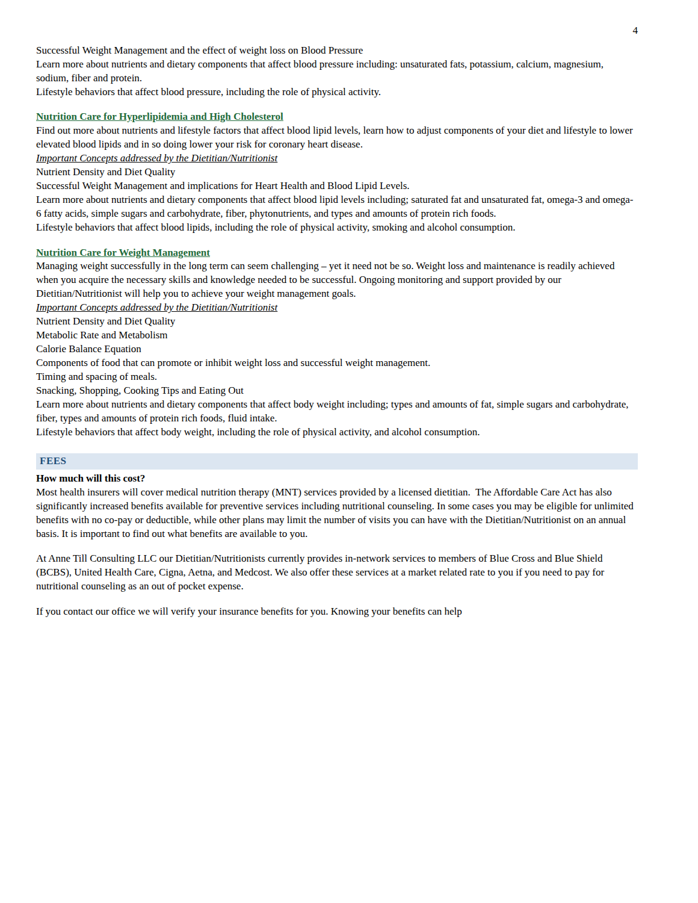4
Successful Weight Management and the effect of weight loss on Blood Pressure
Learn more about nutrients and dietary components that affect blood pressure including: unsaturated fats, potassium, calcium, magnesium, sodium, fiber and protein.
Lifestyle behaviors that affect blood pressure, including the role of physical activity.
Nutrition Care for Hyperlipidemia and High Cholesterol
Find out more about nutrients and lifestyle factors that affect blood lipid levels, learn how to adjust components of your diet and lifestyle to lower elevated blood lipids and in so doing lower your risk for coronary heart disease.
Important Concepts addressed by the Dietitian/Nutritionist
Nutrient Density and Diet Quality
Successful Weight Management and implications for Heart Health and Blood Lipid Levels.
Learn more about nutrients and dietary components that affect blood lipid levels including; saturated fat and unsaturated fat, omega-3 and omega-6 fatty acids, simple sugars and carbohydrate, fiber, phytonutrients, and types and amounts of protein rich foods.
Lifestyle behaviors that affect blood lipids, including the role of physical activity, smoking and alcohol consumption.
Nutrition Care for Weight Management
Managing weight successfully in the long term can seem challenging – yet it need not be so. Weight loss and maintenance is readily achieved when you acquire the necessary skills and knowledge needed to be successful. Ongoing monitoring and support provided by our Dietitian/Nutritionist will help you to achieve your weight management goals.
Important Concepts addressed by the Dietitian/Nutritionist
Nutrient Density and Diet Quality
Metabolic Rate and Metabolism
Calorie Balance Equation
Components of food that can promote or inhibit weight loss and successful weight management.
Timing and spacing of meals.
Snacking, Shopping, Cooking Tips and Eating Out
Learn more about nutrients and dietary components that affect body weight including; types and amounts of fat, simple sugars and carbohydrate, fiber, types and amounts of protein rich foods, fluid intake.
Lifestyle behaviors that affect body weight, including the role of physical activity, and alcohol consumption.
FEES
How much will this cost?
Most health insurers will cover medical nutrition therapy (MNT) services provided by a licensed dietitian. The Affordable Care Act has also significantly increased benefits available for preventive services including nutritional counseling. In some cases you may be eligible for unlimited benefits with no co-pay or deductible, while other plans may limit the number of visits you can have with the Dietitian/Nutritionist on an annual basis. It is important to find out what benefits are available to you.
At Anne Till Consulting LLC our Dietitian/Nutritionists currently provides in-network services to members of Blue Cross and Blue Shield (BCBS), United Health Care, Cigna, Aetna, and Medcost. We also offer these services at a market related rate to you if you need to pay for nutritional counseling as an out of pocket expense.
If you contact our office we will verify your insurance benefits for you. Knowing your benefits can help